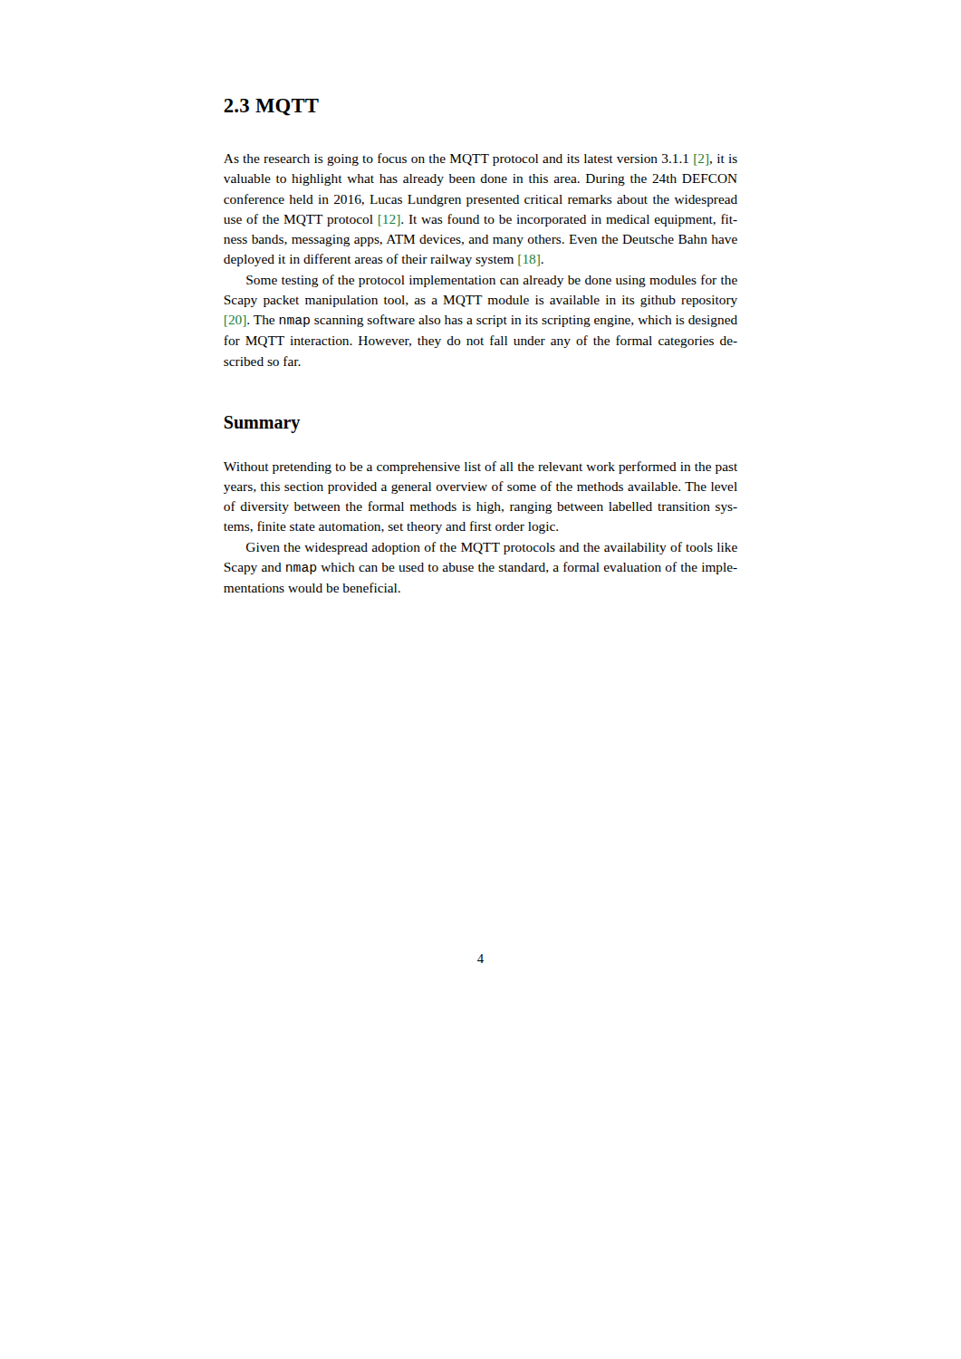2.3 MQTT
As the research is going to focus on the MQTT protocol and its latest version 3.1.1 [2], it is valuable to highlight what has already been done in this area. During the 24th DEFCON conference held in 2016, Lucas Lundgren presented critical remarks about the widespread use of the MQTT protocol [12]. It was found to be incorporated in medical equipment, fitness bands, messaging apps, ATM devices, and many others. Even the Deutsche Bahn have deployed it in different areas of their railway system [18].
Some testing of the protocol implementation can already be done using modules for the Scapy packet manipulation tool, as a MQTT module is available in its github repository [20]. The nmap scanning software also has a script in its scripting engine, which is designed for MQTT interaction. However, they do not fall under any of the formal categories described so far.
Summary
Without pretending to be a comprehensive list of all the relevant work performed in the past years, this section provided a general overview of some of the methods available. The level of diversity between the formal methods is high, ranging between labelled transition systems, finite state automation, set theory and first order logic.
Given the widespread adoption of the MQTT protocols and the availability of tools like Scapy and nmap which can be used to abuse the standard, a formal evaluation of the implementations would be beneficial.
4